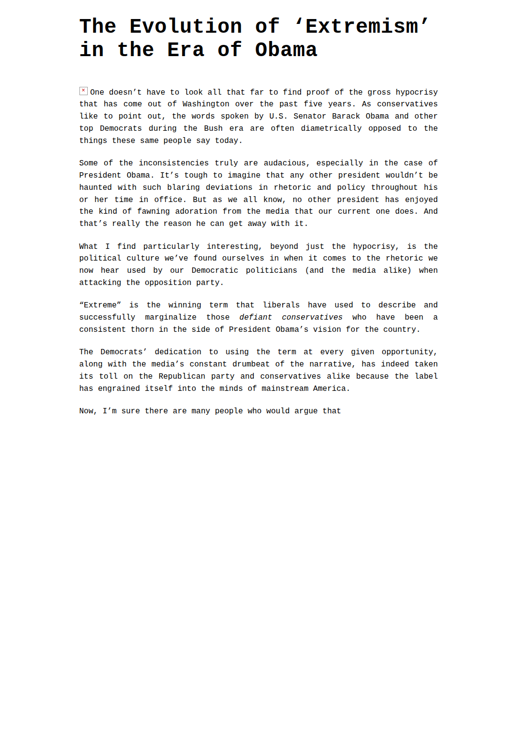The Evolution of ‘Extremism’ in the Era of Obama
One doesn’t have to look all that far to find proof of the gross hypocrisy that has come out of Washington over the past five years. As conservatives like to point out, the words spoken by U.S. Senator Barack Obama and other top Democrats during the Bush era are often diametrically opposed to the things these same people say today.
Some of the inconsistencies truly are audacious, especially in the case of President Obama. It’s tough to imagine that any other president wouldn’t be haunted with such blaring deviations in rhetoric and policy throughout his or her time in office. But as we all know, no other president has enjoyed the kind of fawning adoration from the media that our current one does. And that’s really the reason he can get away with it.
What I find particularly interesting, beyond just the hypocrisy, is the political culture we’ve found ourselves in when it comes to the rhetoric we now hear used by our Democratic politicians (and the media alike) when attacking the opposition party.
“Extreme” is the winning term that liberals have used to describe and successfully marginalize those defiant conservatives who have been a consistent thorn in the side of President Obama’s vision for the country.
The Democrats’ dedication to using the term at every given opportunity, along with the media’s constant drumbeat of the narrative, has indeed taken its toll on the Republican party and conservatives alike because the label has engrained itself into the minds of mainstream America.
Now, I’m sure there are many people who would argue that